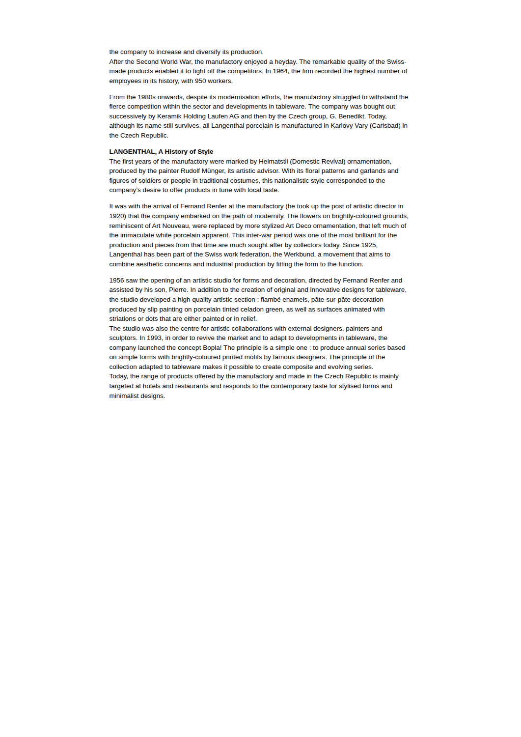the company to increase and diversify its production.
After the Second World War, the manufactory enjoyed a heyday. The remarkable quality of the Swiss-made products enabled it to fight off the competitors. In 1964, the firm recorded the highest number of employees in its history, with 950 workers.
From the 1980s onwards, despite its modernisation efforts, the manufactory struggled to withstand the fierce competition within the sector and developments in tableware. The company was bought out successively by Keramik Holding Laufen AG and then by the Czech group, G. Benedikt. Today, although its name still survives, all Langenthal porcelain is manufactured in Karlovy Vary (Carlsbad) in the Czech Republic.
LANGENTHAL, A History of Style
The first years of the manufactory were marked by Heimatstil (Domestic Revival) ornamentation, produced by the painter Rudolf Münger, its artistic advisor. With its floral patterns and garlands and figures of soldiers or people in traditional costumes, this nationalistic style corresponded to the company’s desire to offer products in tune with local taste.
It was with the arrival of Fernand Renfer at the manufactory (he took up the post of artistic director in 1920) that the company embarked on the path of modernity. The flowers on brightly-coloured grounds, reminiscent of Art Nouveau, were replaced by more stylized Art Deco ornamentation, that left much of the immaculate white porcelain apparent. This inter-war period was one of the most brilliant for the production and pieces from that time are much sought after by collectors today. Since 1925, Langenthal has been part of the Swiss work federation, the Werkbund, a movement that aims to combine aesthetic concerns and industrial production by fitting the form to the function.
1956 saw the opening of an artistic studio for forms and decoration, directed by Fernand Renfer and assisted by his son, Pierre. In addition to the creation of original and innovative designs for tableware, the studio developed a high quality artistic section : flambé enamels, pâte-sur-pâte decoration produced by slip painting on porcelain tinted celadon green, as well as surfaces animated with striations or dots that are either painted or in relief.
The studio was also the centre for artistic collaborations with external designers, painters and sculptors. In 1993, in order to revive the market and to adapt to developments in tableware, the company launched the concept Bopla! The principle is a simple one : to produce annual series based on simple forms with brightly-coloured printed motifs by famous designers. The principle of the collection adapted to tableware makes it possible to create composite and evolving series.
Today, the range of products offered by the manufactory and made in the Czech Republic is mainly targeted at hotels and restaurants and responds to the contemporary taste for stylised forms and minimalist designs.